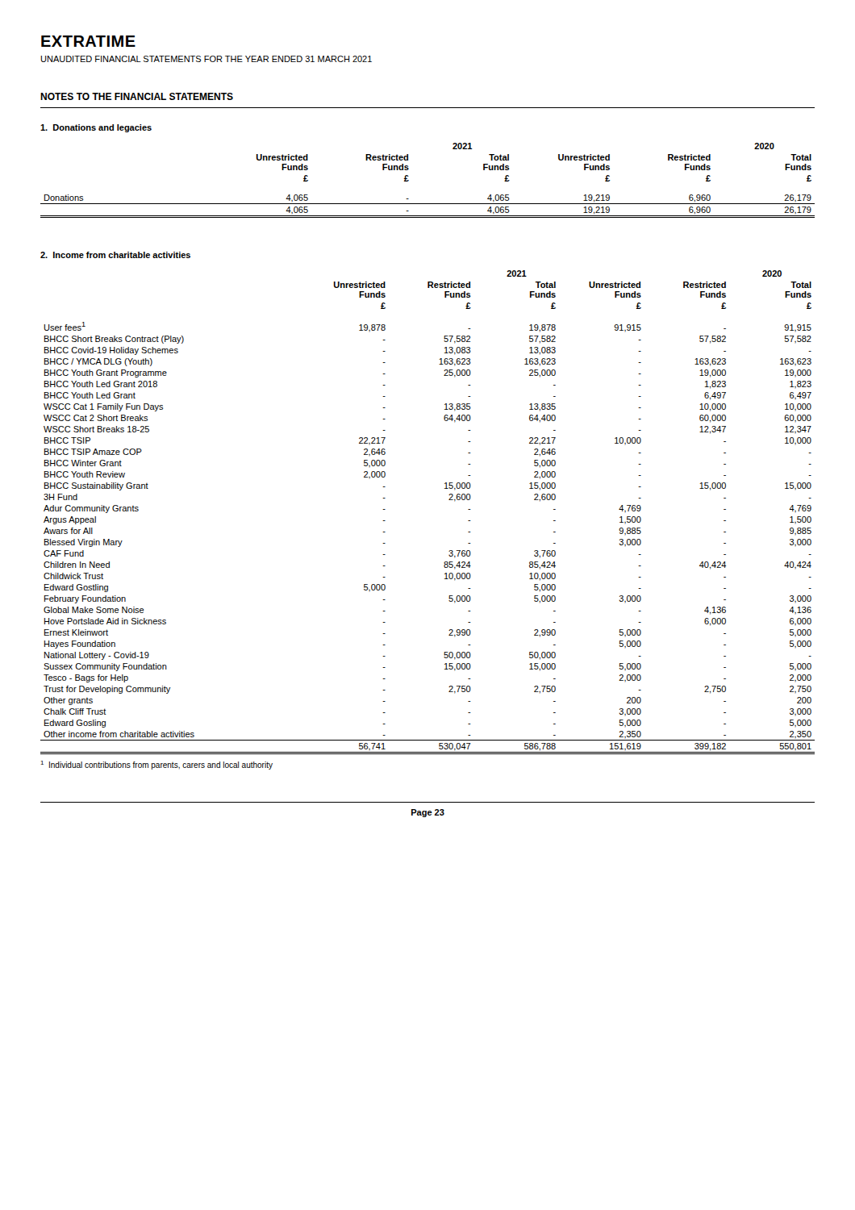EXTRATIME
UNAUDITED FINANCIAL STATEMENTS FOR THE YEAR ENDED 31 MARCH 2021
NOTES TO THE FINANCIAL STATEMENTS
1. Donations and legacies
| | | | 2021 | | | 2020 |
| --- | --- | --- | --- | --- | --- | --- |
| | Unrestricted Funds | Restricted Funds | Total Funds | Unrestricted Funds | Restricted Funds | Total Funds |
| | £ | £ | £ | £ | £ | £ |
| Donations | 4,065 | - | 4,065 | 19,219 | 6,960 | 26,179 |
| | 4,065 | - | 4,065 | 19,219 | 6,960 | 26,179 |
2. Income from charitable activities
| | | | 2021 | | | 2020 |
| --- | --- | --- | --- | --- | --- | --- |
| | Unrestricted Funds | Restricted Funds | Total Funds | Unrestricted Funds | Restricted Funds | Total Funds |
| | £ | £ | £ | £ | £ | £ |
| User fees 1 | 19,878 | - | 19,878 | 91,915 | - | 91,915 |
| BHCC Short Breaks Contract (Play) | - | 57,582 | 57,582 | - | 57,582 | 57,582 |
| BHCC Covid-19 Holiday Schemes | - | 13,083 | 13,083 | - | - | - |
| BHCC / YMCA DLG (Youth) | - | 163,623 | 163,623 | - | 163,623 | 163,623 |
| BHCC Youth Grant Programme | - | 25,000 | 25,000 | - | 19,000 | 19,000 |
| BHCC Youth Led Grant 2018 | - | - | - | - | 1,823 | 1,823 |
| BHCC Youth Led Grant | - | - | - | - | 6,497 | 6,497 |
| WSCC Cat 1 Family Fun Days | - | 13,835 | 13,835 | - | 10,000 | 10,000 |
| WSCC Cat 2 Short Breaks | - | 64,400 | 64,400 | - | 60,000 | 60,000 |
| WSCC Short Breaks 18-25 | - | - | - | - | 12,347 | 12,347 |
| BHCC TSIP | 22,217 | - | 22,217 | 10,000 | - | 10,000 |
| BHCC TSIP Amaze COP | 2,646 | - | 2,646 | - | - | - |
| BHCC Winter Grant | 5,000 | - | 5,000 | - | - | - |
| BHCC Youth Review | 2,000 | - | 2,000 | - | - | - |
| BHCC Sustainability Grant | - | 15,000 | 15,000 | - | 15,000 | 15,000 |
| 3H Fund | - | 2,600 | 2,600 | - | - | - |
| Adur Community Grants | - | - | - | 4,769 | - | 4,769 |
| Argus Appeal | - | - | - | 1,500 | - | 1,500 |
| Awars for All | - | - | - | 9,885 | - | 9,885 |
| Blessed Virgin Mary | - | - | - | 3,000 | - | 3,000 |
| CAF Fund | - | 3,760 | 3,760 | - | - | - |
| Children In Need | - | 85,424 | 85,424 | - | 40,424 | 40,424 |
| Childwick Trust | - | 10,000 | 10,000 | - | - | - |
| Edward Gostling | 5,000 | - | 5,000 | - | - | - |
| February Foundation | - | 5,000 | 5,000 | 3,000 | - | 3,000 |
| Global Make Some Noise | - | - | - | - | 4,136 | 4,136 |
| Hove Portslade Aid in Sickness | - | - | - | - | 6,000 | 6,000 |
| Ernest Kleinwort | - | 2,990 | 2,990 | 5,000 | - | 5,000 |
| Hayes Foundation | - | - | - | 5,000 | - | 5,000 |
| National Lottery - Covid-19 | - | 50,000 | 50,000 | - | - | - |
| Sussex Community Foundation | - | 15,000 | 15,000 | 5,000 | - | 5,000 |
| Tesco - Bags for Help | - | - | - | 2,000 | - | 2,000 |
| Trust for Developing Community | - | 2,750 | 2,750 | - | 2,750 | 2,750 |
| Other grants | - | - | - | 200 | - | 200 |
| Chalk Cliff Trust | - | - | - | 3,000 | - | 3,000 |
| Edward Gosling | - | - | - | 5,000 | - | 5,000 |
| Other income from charitable activities | - | - | - | 2,350 | - | 2,350 |
| | 56,741 | 530,047 | 586,788 | 151,619 | 399,182 | 550,801 |
1 Individual contributions from parents, carers and local authority
Page 23